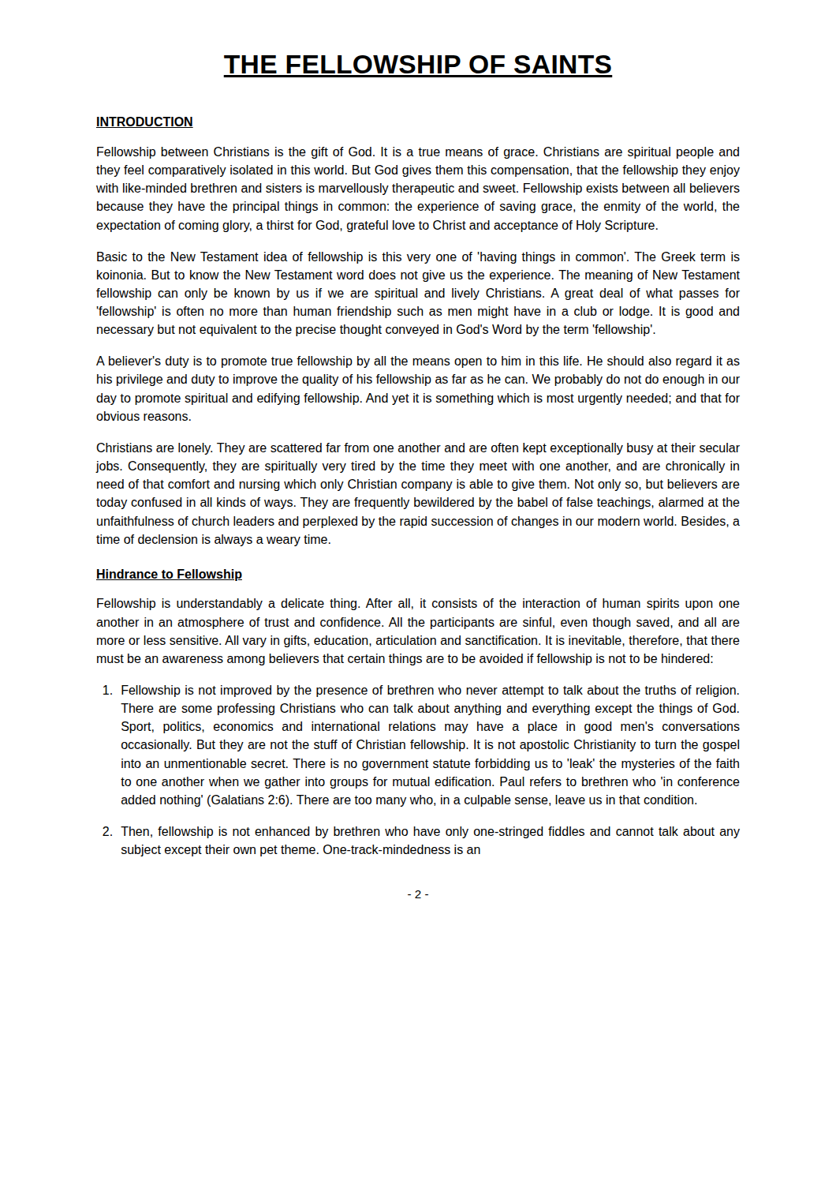THE FELLOWSHIP OF SAINTS
INTRODUCTION
Fellowship between Christians is the gift of God. It is a true means of grace. Christians are spiritual people and they feel comparatively isolated in this world. But God gives them this compensation, that the fellowship they enjoy with like-minded brethren and sisters is marvellously therapeutic and sweet. Fellowship exists between all believers because they have the principal things in common: the experience of saving grace, the enmity of the world, the expectation of coming glory, a thirst for God, grateful love to Christ and acceptance of Holy Scripture.
Basic to the New Testament idea of fellowship is this very one of 'having things in common'. The Greek term is koinonia. But to know the New Testament word does not give us the experience. The meaning of New Testament fellowship can only be known by us if we are spiritual and lively Christians. A great deal of what passes for 'fellowship' is often no more than human friendship such as men might have in a club or lodge. It is good and necessary but not equivalent to the precise thought conveyed in God's Word by the term 'fellowship'.
A believer's duty is to promote true fellowship by all the means open to him in this life. He should also regard it as his privilege and duty to improve the quality of his fellowship as far as he can. We probably do not do enough in our day to promote spiritual and edifying fellowship. And yet it is something which is most urgently needed; and that for obvious reasons.
Christians are lonely. They are scattered far from one another and are often kept exceptionally busy at their secular jobs. Consequently, they are spiritually very tired by the time they meet with one another, and are chronically in need of that comfort and nursing which only Christian company is able to give them. Not only so, but believers are today confused in all kinds of ways. They are frequently bewildered by the babel of false teachings, alarmed at the unfaithfulness of church leaders and perplexed by the rapid succession of changes in our modern world. Besides, a time of declension is always a weary time.
Hindrance to Fellowship
Fellowship is understandably a delicate thing. After all, it consists of the interaction of human spirits upon one another in an atmosphere of trust and confidence. All the participants are sinful, even though saved, and all are more or less sensitive. All vary in gifts, education, articulation and sanctification. It is inevitable, therefore, that there must be an awareness among believers that certain things are to be avoided if fellowship is not to be hindered:
Fellowship is not improved by the presence of brethren who never attempt to talk about the truths of religion. There are some professing Christians who can talk about anything and everything except the things of God. Sport, politics, economics and international relations may have a place in good men's conversations occasionally. But they are not the stuff of Christian fellowship. It is not apostolic Christianity to turn the gospel into an unmentionable secret. There is no government statute forbidding us to 'leak' the mysteries of the faith to one another when we gather into groups for mutual edification. Paul refers to brethren who 'in conference added nothing' (Galatians 2:6). There are too many who, in a culpable sense, leave us in that condition.
Then, fellowship is not enhanced by brethren who have only one-stringed fiddles and cannot talk about any subject except their own pet theme. One-track-mindedness is an
- 2 -